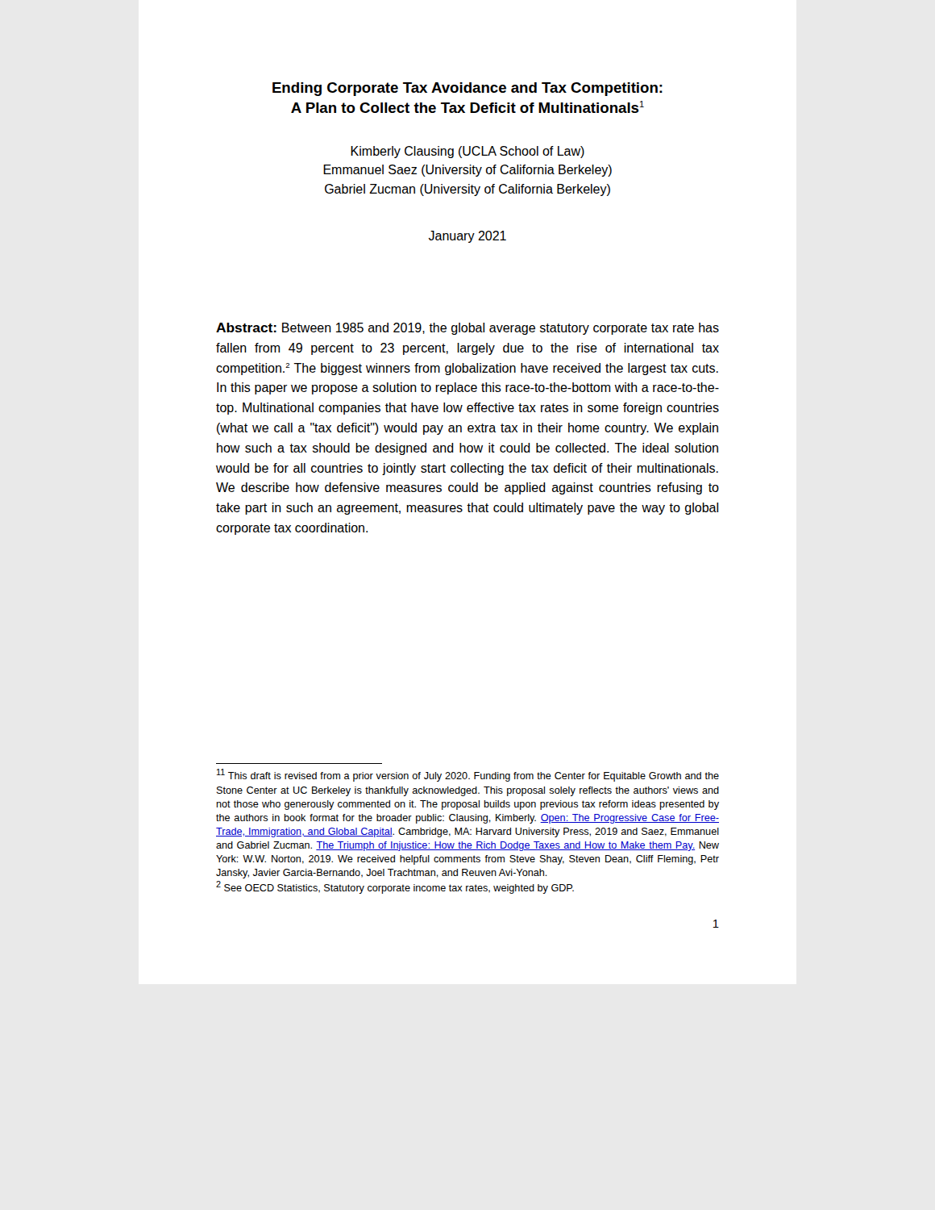Ending Corporate Tax Avoidance and Tax Competition:
A Plan to Collect the Tax Deficit of Multinationals1
Kimberly Clausing (UCLA School of Law)
Emmanuel Saez (University of California Berkeley)
Gabriel Zucman (University of California Berkeley)
January 2021
Abstract: Between 1985 and 2019, the global average statutory corporate tax rate has fallen from 49 percent to 23 percent, largely due to the rise of international tax competition.2 The biggest winners from globalization have received the largest tax cuts. In this paper we propose a solution to replace this race-to-the-bottom with a race-to-the-top. Multinational companies that have low effective tax rates in some foreign countries (what we call a "tax deficit") would pay an extra tax in their home country. We explain how such a tax should be designed and how it could be collected. The ideal solution would be for all countries to jointly start collecting the tax deficit of their multinationals. We describe how defensive measures could be applied against countries refusing to take part in such an agreement, measures that could ultimately pave the way to global corporate tax coordination.
11 This draft is revised from a prior version of July 2020. Funding from the Center for Equitable Growth and the Stone Center at UC Berkeley is thankfully acknowledged. This proposal solely reflects the authors' views and not those who generously commented on it. The proposal builds upon previous tax reform ideas presented by the authors in book format for the broader public: Clausing, Kimberly. Open: The Progressive Case for Free- Trade, Immigration, and Global Capital. Cambridge, MA: Harvard University Press, 2019 and Saez, Emmanuel and Gabriel Zucman. The Triumph of Injustice: How the Rich Dodge Taxes and How to Make them Pay. New York: W.W. Norton, 2019. We received helpful comments from Steve Shay, Steven Dean, Cliff Fleming, Petr Jansky, Javier Garcia-Bernando, Joel Trachtman, and Reuven Avi-Yonah.
2 See OECD Statistics, Statutory corporate income tax rates, weighted by GDP.
1